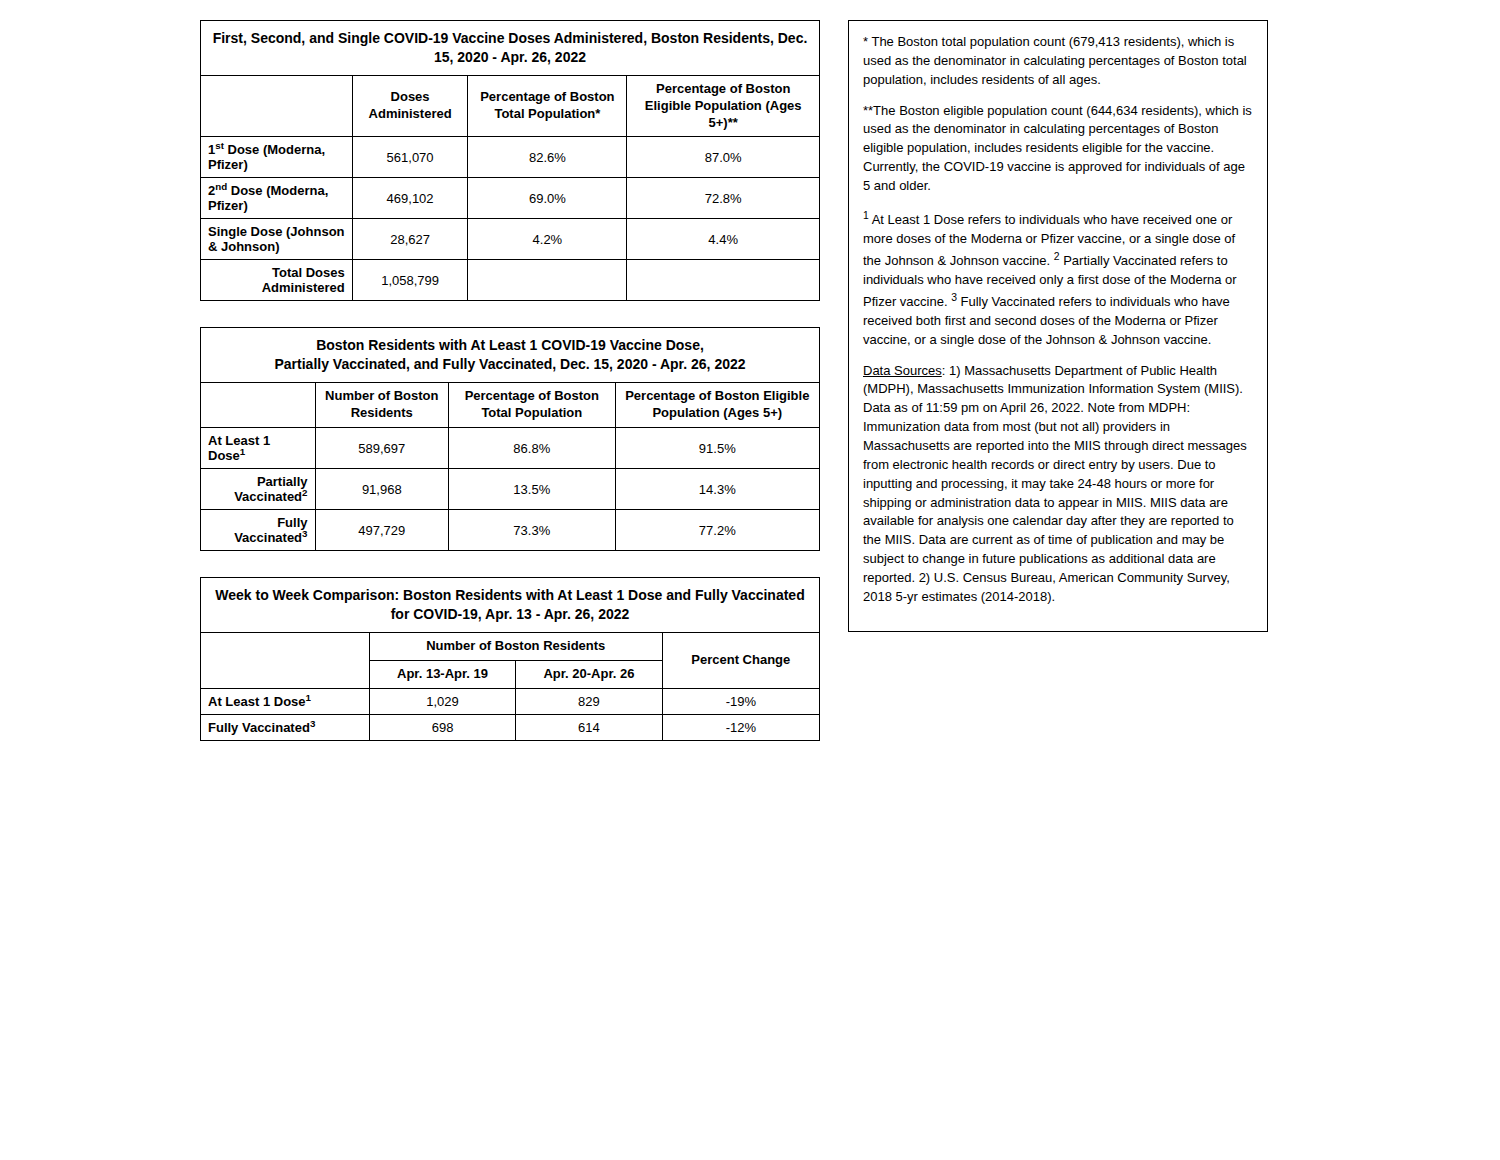First, Second, and Single COVID-19 Vaccine Doses Administered, Boston Residents, Dec. 15, 2020 - Apr. 26, 2022
| | Doses Administered | Percentage of Boston Total Population* | Percentage of Boston Eligible Population (Ages 5+)** |
| --- | --- | --- | --- |
| 1 st Dose (Moderna, Pfizer) | 561,070 | 82.6% | 87.0% |
| 2 nd Dose (Moderna, Pfizer) | 469,102 | 69.0% | 72.8% |
| Single Dose (Johnson & Johnson) | 28,627 | 4.2% | 4.4% |
| Total Doses Administered | 1,058,799 | | |
Boston Residents with At Least 1 COVID-19 Vaccine Dose, Partially Vaccinated, and Fully Vaccinated, Dec. 15, 2020 - Apr. 26, 2022
| | Number of Boston Residents | Percentage of Boston Total Population | Percentage of Boston Eligible Population (Ages 5+) |
| --- | --- | --- | --- |
| At Least 1 Dose 1 | 589,697 | 86.8% | 91.5% |
| Partially Vaccinated 2 | 91,968 | 13.5% | 14.3% |
| Fully Vaccinated 3 | 497,729 | 73.3% | 77.2% |
Week to Week Comparison: Boston Residents with At Least 1 Dose and Fully Vaccinated for COVID-19, Apr. 13 - Apr. 26, 2022
| | Number of Boston Residents | Percent Change |
| --- | --- | --- |
| Apr. 13-Apr. 19 | Apr. 20-Apr. 26 |
| At Least 1 Dose 1 | 1,029 | 829 | -19% |
| Fully Vaccinated 3 | 698 | 614 | -12% |
* The Boston total population count (679,413 residents), which is used as the denominator in calculating percentages of Boston total population, includes residents of all ages.
**The Boston eligible population count (644,634 residents), which is used as the denominator in calculating percentages of Boston eligible population, includes residents eligible for the vaccine. Currently, the COVID-19 vaccine is approved for individuals of age 5 and older.
1 At Least 1 Dose refers to individuals who have received one or more doses of the Moderna or Pfizer vaccine, or a single dose of the Johnson & Johnson vaccine. 2 Partially Vaccinated refers to individuals who have received only a first dose of the Moderna or Pfizer vaccine. 3 Fully Vaccinated refers to individuals who have received both first and second doses of the Moderna or Pfizer vaccine, or a single dose of the Johnson & Johnson vaccine.
Data Sources: 1) Massachusetts Department of Public Health (MDPH), Massachusetts Immunization Information System (MIIS). Data as of 11:59 pm on April 26, 2022. Note from MDPH: Immunization data from most (but not all) providers in Massachusetts are reported into the MIIS through direct messages from electronic health records or direct entry by users. Due to inputting and processing, it may take 24-48 hours or more for shipping or administration data to appear in MIIS. MIIS data are available for analysis one calendar day after they are reported to the MIIS. Data are current as of time of publication and may be subject to change in future publications as additional data are reported. 2) U.S. Census Bureau, American Community Survey, 2018 5-yr estimates (2014-2018).